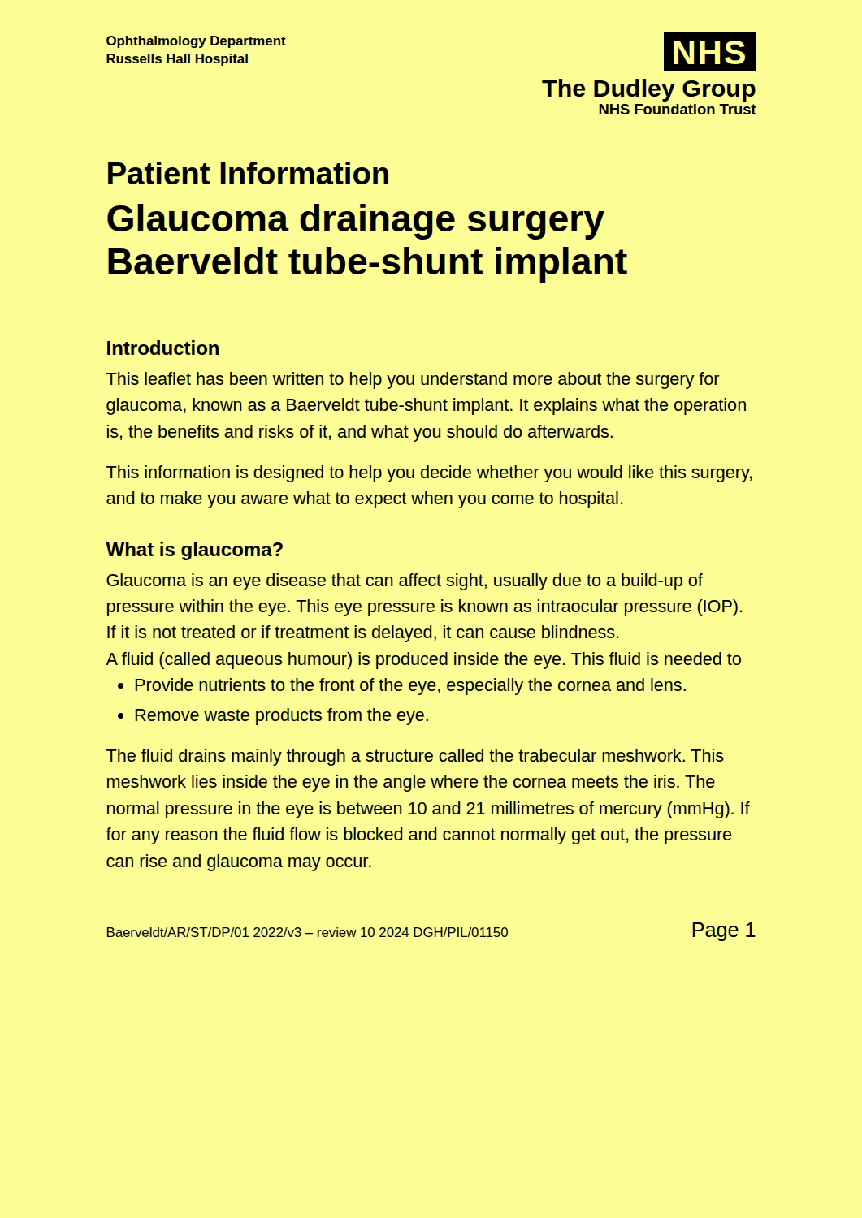Ophthalmology Department
Russells Hall Hospital
NHS
The Dudley Group
NHS Foundation Trust
Patient Information
Glaucoma drainage surgery Baerveldt tube-shunt implant
Introduction
This leaflet has been written to help you understand more about the surgery for glaucoma, known as a Baerveldt tube-shunt implant. It explains what the operation is, the benefits and risks of it, and what you should do afterwards.
This information is designed to help you decide whether you would like this surgery, and to make you aware what to expect when you come to hospital.
What is glaucoma?
Glaucoma is an eye disease that can affect sight, usually due to a build-up of pressure within the eye. This eye pressure is known as intraocular pressure (IOP). If it is not treated or if treatment is delayed, it can cause blindness.
A fluid (called aqueous humour) is produced inside the eye. This fluid is needed to
Provide nutrients to the front of the eye, especially the cornea and lens.
Remove waste products from the eye.
The fluid drains mainly through a structure called the trabecular meshwork. This meshwork lies inside the eye in the angle where the cornea meets the iris. The normal pressure in the eye is between 10 and 21 millimetres of mercury (mmHg). If for any reason the fluid flow is blocked and cannot normally get out, the pressure can rise and glaucoma may occur.
Baerveldt/AR/ST/DP/01 2022/v3 – review 10 2024 DGH/PIL/01150
Page 1